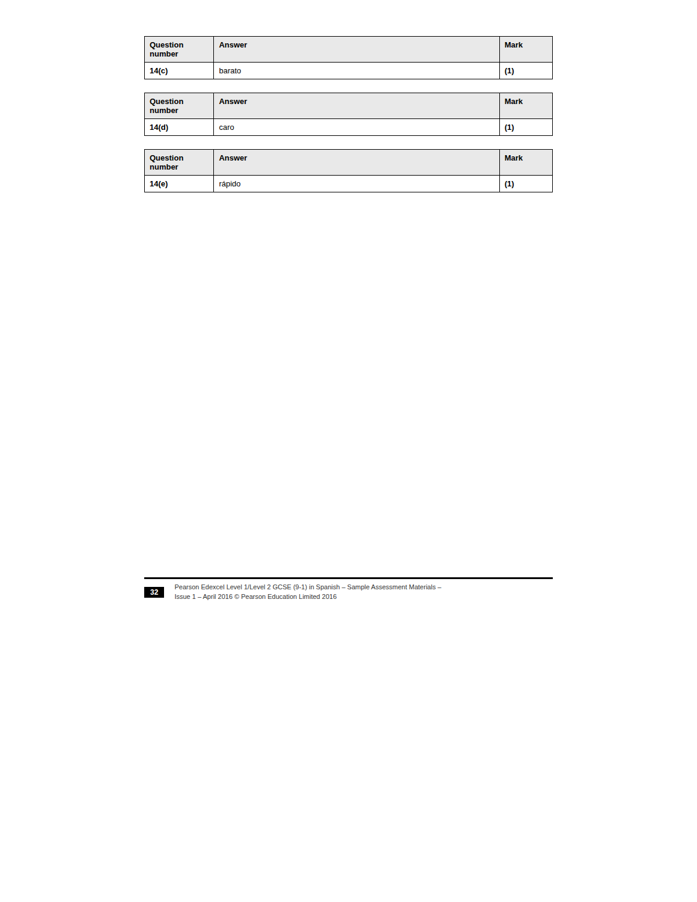| Question number | Answer | Mark |
| --- | --- | --- |
| 14(c) | barato | (1) |
| Question number | Answer | Mark |
| --- | --- | --- |
| 14(d) | caro | (1) |
| Question number | Answer | Mark |
| --- | --- | --- |
| 14(e) | rápido | (1) |
32 Pearson Edexcel Level 1/Level 2 GCSE (9-1) in Spanish – Sample Assessment Materials –
Issue 1 – April 2016 © Pearson Education Limited 2016